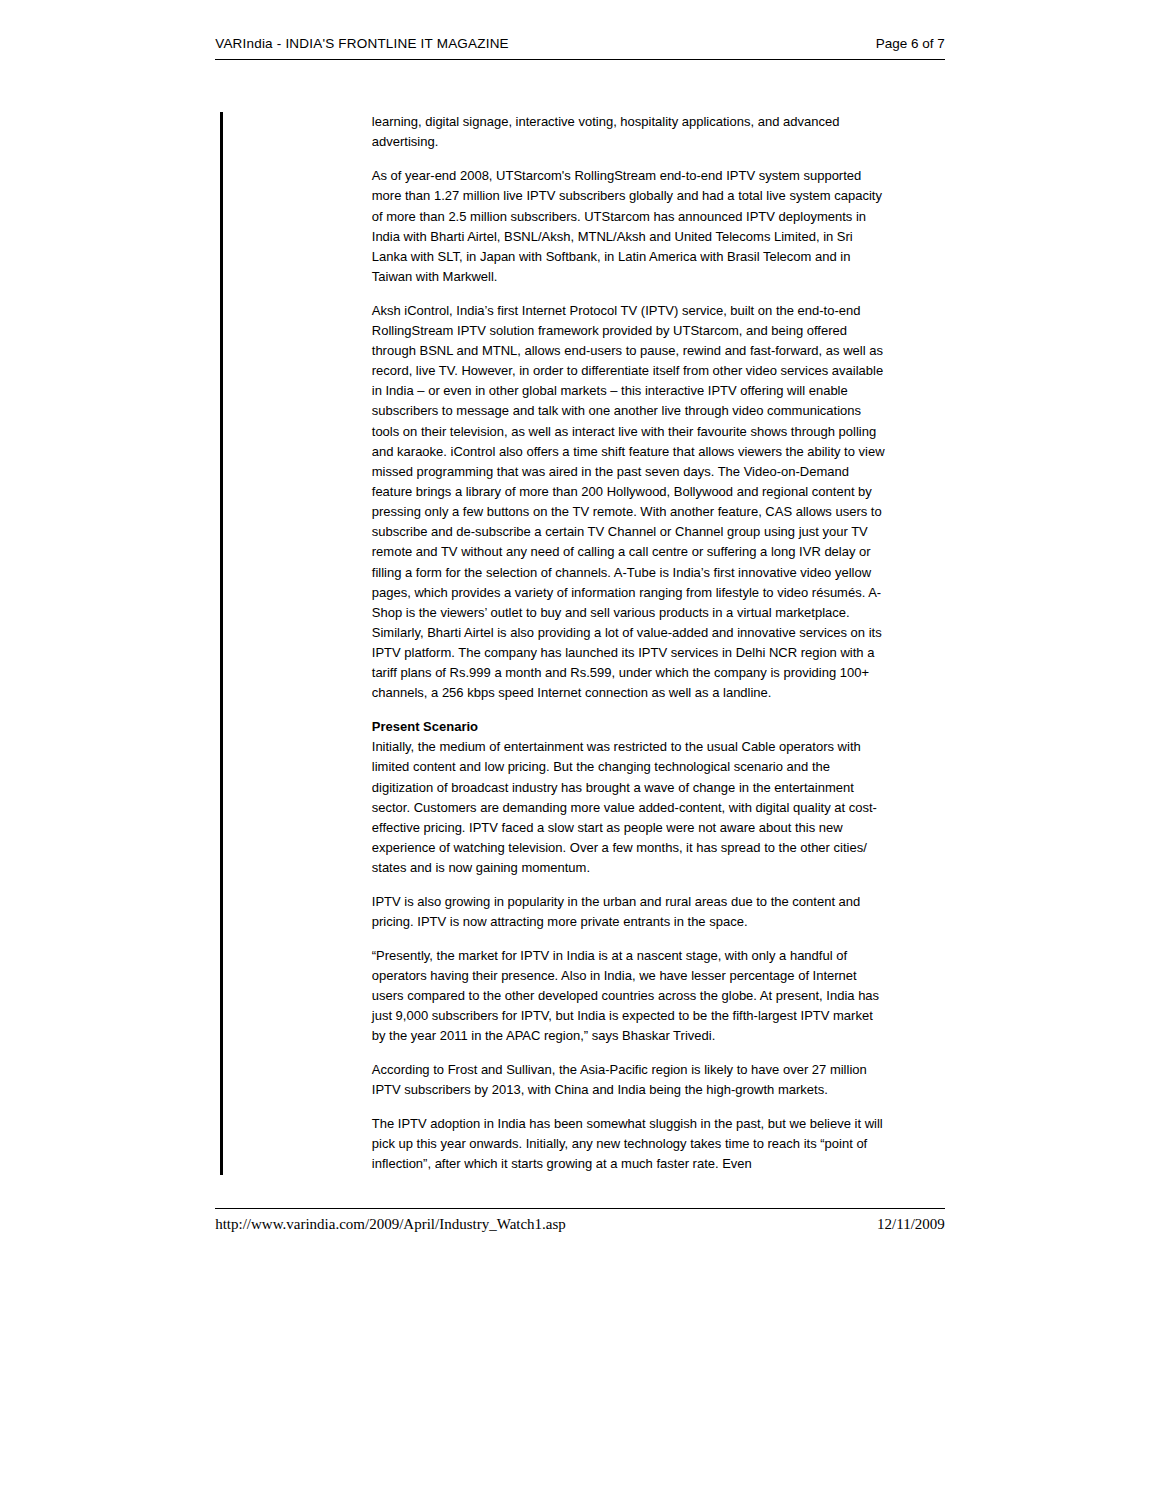VARIndia - INDIA'S FRONTLINE IT MAGAZINE
Page 6 of 7
learning, digital signage, interactive voting, hospitality applications, and advanced advertising.
As of year-end 2008, UTStarcom's RollingStream end-to-end IPTV system supported more than 1.27 million live IPTV subscribers globally and had a total live system capacity of more than 2.5 million subscribers. UTStarcom has announced IPTV deployments in India with Bharti Airtel, BSNL/Aksh, MTNL/Aksh and United Telecoms Limited, in Sri Lanka with SLT, in Japan with Softbank, in Latin America with Brasil Telecom and in Taiwan with Markwell.
Aksh iControl, India’s first Internet Protocol TV (IPTV) service, built on the end-to-end RollingStream IPTV solution framework provided by UTStarcom, and being offered through BSNL and MTNL, allows end-users to pause, rewind and fast-forward, as well as record, live TV. However, in order to differentiate itself from other video services available in India – or even in other global markets – this interactive IPTV offering will enable subscribers to message and talk with one another live through video communications tools on their television, as well as interact live with their favourite shows through polling and karaoke. iControl also offers a time shift feature that allows viewers the ability to view missed programming that was aired in the past seven days. The Video-on-Demand feature brings a library of more than 200 Hollywood, Bollywood and regional content by pressing only a few buttons on the TV remote. With another feature, CAS allows users to subscribe and de-subscribe a certain TV Channel or Channel group using just your TV remote and TV without any need of calling a call centre or suffering a long IVR delay or filling a form for the selection of channels. A-Tube is India’s first innovative video yellow pages, which provides a variety of information ranging from lifestyle to video résumés. A-Shop is the viewers’ outlet to buy and sell various products in a virtual marketplace. Similarly, Bharti Airtel is also providing a lot of value-added and innovative services on its IPTV platform. The company has launched its IPTV services in Delhi NCR region with a tariff plans of Rs.999 a month and Rs.599, under which the company is providing 100+ channels, a 256 kbps speed Internet connection as well as a landline.
Present Scenario
Initially, the medium of entertainment was restricted to the usual Cable operators with limited content and low pricing. But the changing technological scenario and the digitization of broadcast industry has brought a wave of change in the entertainment sector. Customers are demanding more value added-content, with digital quality at cost- effective pricing. IPTV faced a slow start as people were not aware about this new experience of watching television. Over a few months, it has spread to the other cities/ states and is now gaining momentum.
IPTV is also growing in popularity in the urban and rural areas due to the content and pricing. IPTV is now attracting more private entrants in the space.
“Presently, the market for IPTV in India is at a nascent stage, with only a handful of operators having their presence. Also in India, we have lesser percentage of Internet users compared to the other developed countries across the globe. At present, India has just 9,000 subscribers for IPTV, but India is expected to be the fifth-largest IPTV market by the year 2011 in the APAC region,” says Bhaskar Trivedi.
According to Frost and Sullivan, the Asia-Pacific region is likely to have over 27 million IPTV subscribers by 2013, with China and India being the high-growth markets.
The IPTV adoption in India has been somewhat sluggish in the past, but we believe it will pick up this year onwards. Initially, any new technology takes time to reach its “point of inflection”, after which it starts growing at a much faster rate. Even
http://www.varindia.com/2009/April/Industry_Watch1.asp
12/11/2009